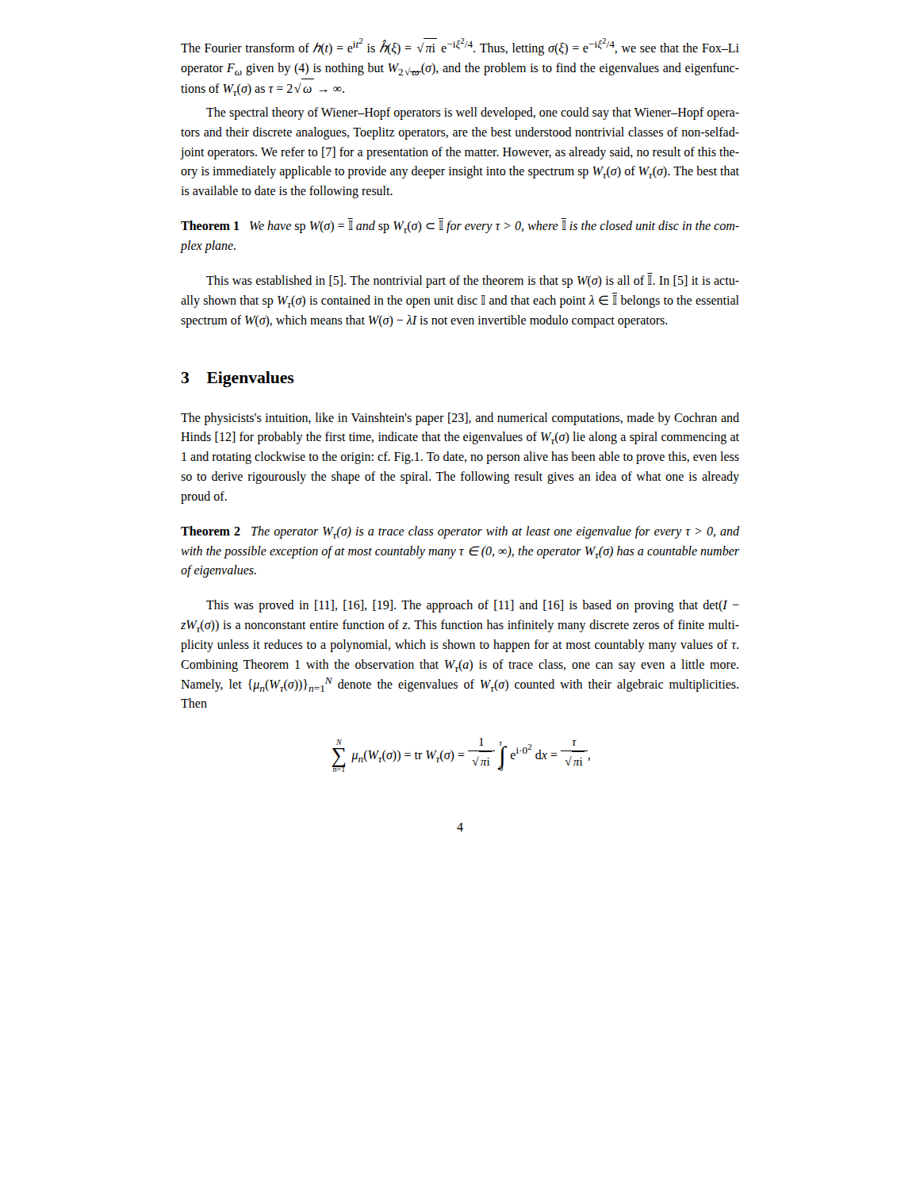The Fourier transform of ℎ(t) = eit2 is ℎ̂(ξ) = πi e−iξ2/4. Thus, letting σ(ξ) = e−iξ2/4, we see that the Fox–Li operator Fω given by (4) is nothing but W2ω(σ), and the problem is to find the eigenvalues and eigenfunctions of Wτ(σ) as τ = 2ω → ∞.
The spectral theory of Wiener–Hopf operators is well developed, one could say that Wiener–Hopf operators and their discrete analogues, Toeplitz operators, are the best understood nontrivial classes of non-selfadjoint operators. We refer to [7] for a presentation of the matter. However, as already said, no result of this theory is immediately applicable to provide any deeper insight into the spectrum sp Wτ(σ) of Wτ(σ). The best that is available to date is the following result.
Theorem 1 We have sp W(σ) = 𝕀 and sp Wτ(σ) ⊂ 𝕀 for every τ > 0, where 𝕀 is the closed unit disc in the complex plane.
This was established in [5]. The nontrivial part of the theorem is that sp W(σ) is all of 𝕀. In [5] it is actually shown that sp Wτ(σ) is contained in the open unit disc 𝕀 and that each point λ ∈ 𝕀 belongs to the essential spectrum of W(σ), which means that W(σ) − λI is not even invertible modulo compact operators.
3 Eigenvalues
The physicists's intuition, like in Vainshtein's paper [23], and numerical computations, made by Cochran and Hinds [12] for probably the first time, indicate that the eigenvalues of Wτ(σ) lie along a spiral commencing at 1 and rotating clockwise to the origin: cf. Fig.1. To date, no person alive has been able to prove this, even less so to derive rigourously the shape of the spiral. The following result gives an idea of what one is already proud of.
Theorem 2 The operator Wτ(σ) is a trace class operator with at least one eigenvalue for every τ > 0, and with the possible exception of at most countably many τ ∈ (0, ∞), the operator Wτ(σ) has a countable number of eigenvalues.
This was proved in [11], [16], [19]. The approach of [11] and [16] is based on proving that det(I − zWτ(σ)) is a nonconstant entire function of z. This function has infinitely many discrete zeros of finite multiplicity unless it reduces to a polynomial, which is shown to happen for at most countably many values of τ. Combining Theorem 1 with the observation that Wτ(a) is of trace class, one can say even a little more. Namely, let {μn(Wτ(σ))}n=1N denote the eigenvalues of Wτ(σ) counted with their algebraic multiplicities. Then
N∑n=1 μn(Wτ(σ)) = tr Wτ(σ) = 1 πi τ∫0 ei·02 dx = τπi,
4